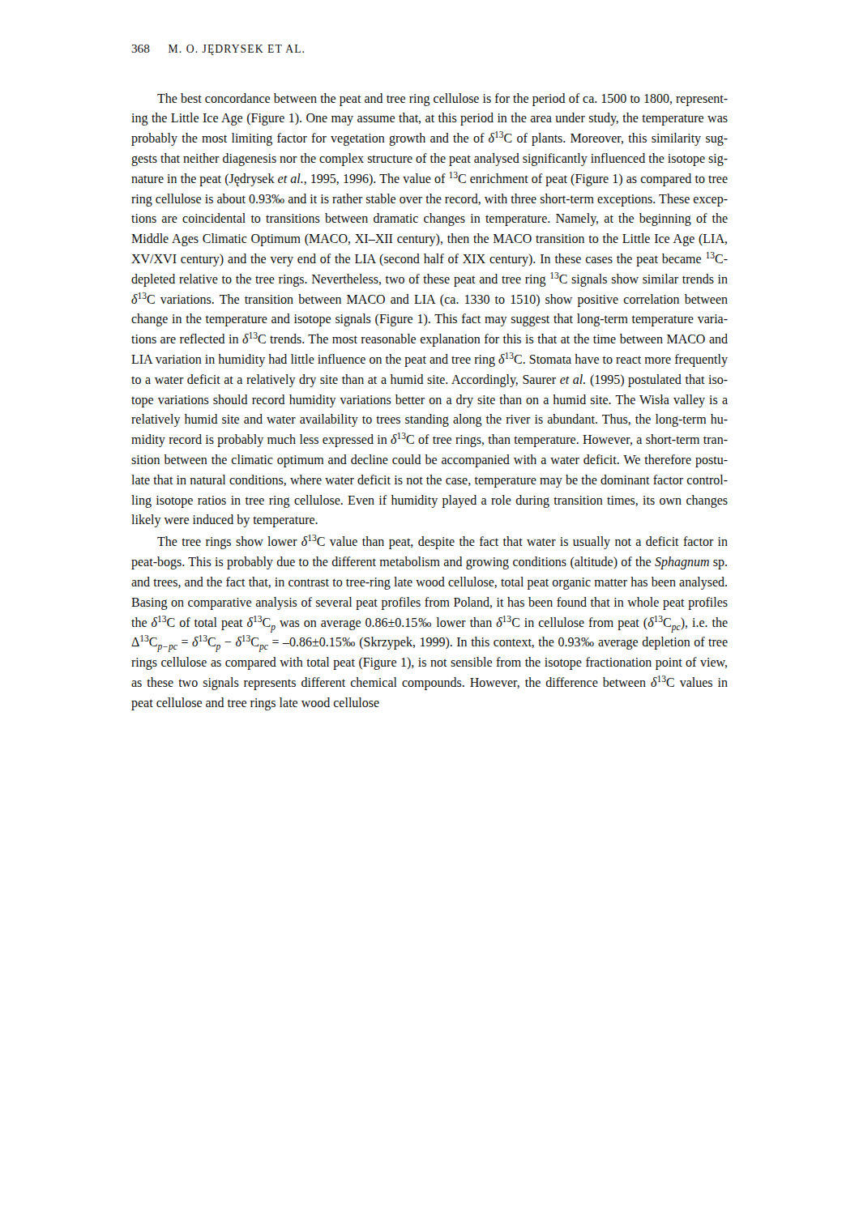368 M. O. Jędrysek et al.
The best concordance between the peat and tree ring cellulose is for the period of ca. 1500 to 1800, representing the Little Ice Age (Figure 1). One may assume that, at this period in the area under study, the temperature was probably the most limiting factor for vegetation growth and the of δ13C of plants. Moreover, this similarity suggests that neither diagenesis nor the complex structure of the peat analysed significantly influenced the isotope signature in the peat (Jędrysek et al., 1995, 1996). The value of 13C enrichment of peat (Figure 1) as compared to tree ring cellulose is about 0.93‰ and it is rather stable over the record, with three short-term exceptions. These exceptions are coincidental to transitions between dramatic changes in temperature. Namely, at the beginning of the Middle Ages Climatic Optimum (MACO, XI–XII century), then the MACO transition to the Little Ice Age (LIA, XV/XVI century) and the very end of the LIA (second half of XIX century). In these cases the peat became 13C-depleted relative to the tree rings. Nevertheless, two of these peat and tree ring 13C signals show similar trends in δ13C variations. The transition between MACO and LIA (ca. 1330 to 1510) show positive correlation between change in the temperature and isotope signals (Figure 1). This fact may suggest that long-term temperature variations are reflected in δ13C trends. The most reasonable explanation for this is that at the time between MACO and LIA variation in humidity had little influence on the peat and tree ring δ13C. Stomata have to react more frequently to a water deficit at a relatively dry site than at a humid site. Accordingly, Saurer et al. (1995) postulated that isotope variations should record humidity variations better on a dry site than on a humid site. The Wisła valley is a relatively humid site and water availability to trees standing along the river is abundant. Thus, the long-term humidity record is probably much less expressed in δ13C of tree rings, than temperature. However, a short-term transition between the climatic optimum and decline could be accompanied with a water deficit. We therefore postulate that in natural conditions, where water deficit is not the case, temperature may be the dominant factor controlling isotope ratios in tree ring cellulose. Even if humidity played a role during transition times, its own changes likely were induced by temperature.
The tree rings show lower δ13C value than peat, despite the fact that water is usually not a deficit factor in peat-bogs. This is probably due to the different metabolism and growing conditions (altitude) of the Sphagnum sp. and trees, and the fact that, in contrast to tree-ring late wood cellulose, total peat organic matter has been analysed. Basing on comparative analysis of several peat profiles from Poland, it has been found that in whole peat profiles the δ13C of total peat δ13Cp was on average 0.86±0.15‰ lower than δ13C in cellulose from peat (δ13Cpc), i.e. the Δ13Cp−pc = δ13Cp − δ13Cpc = –0.86±0.15‰ (Skrzypek, 1999). In this context, the 0.93‰ average depletion of tree rings cellulose as compared with total peat (Figure 1), is not sensible from the isotope fractionation point of view, as these two signals represents different chemical compounds. However, the difference between δ13C values in peat cellulose and tree rings late wood cellulose